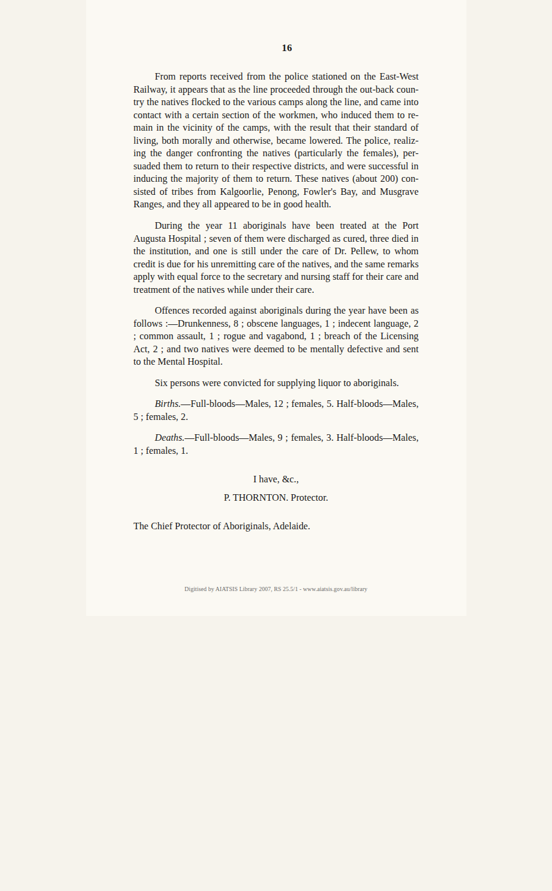16
From reports received from the police stationed on the East-West Railway, it appears that as the line proceeded through the out-back country the natives flocked to the various camps along the line, and came into contact with a certain section of the workmen, who induced them to remain in the vicinity of the camps, with the result that their standard of living, both morally and otherwise, became lowered. The police, realizing the danger confronting the natives (particularly the females), persuaded them to return to their respective districts, and were successful in inducing the majority of them to return. These natives (about 200) consisted of tribes from Kalgoorlie, Penong, Fowler's Bay, and Musgrave Ranges, and they all appeared to be in good health.
During the year 11 aboriginals have been treated at the Port Augusta Hospital ; seven of them were discharged as cured, three died in the institution, and one is still under the care of Dr. Pellew, to whom credit is due for his unremitting care of the natives, and the same remarks apply with equal force to the secretary and nursing staff for their care and treatment of the natives while under their care.
Offences recorded against aboriginals during the year have been as follows :—Drunkenness, 8 ; obscene languages, 1 ; indecent language, 2 ; common assault, 1 ; rogue and vagabond, 1 ; breach of the Licensing Act, 2 ; and two natives were deemed to be mentally defective and sent to the Mental Hospital.
Six persons were convicted for supplying liquor to aboriginals.
Births.—Full-bloods—Males, 12 ; females, 5. Half-bloods—Males, 5 ; females, 2.
Deaths.—Full-bloods—Males, 9 ; females, 3. Half-bloods—Males, 1 ; females, 1.
I have, &c.,
P. THORNTON. Protector.
The Chief Protector of Aboriginals, Adelaide.
Digitised by AIATSIS Library 2007, RS 25.5/1 - www.aiatsis.gov.au/library